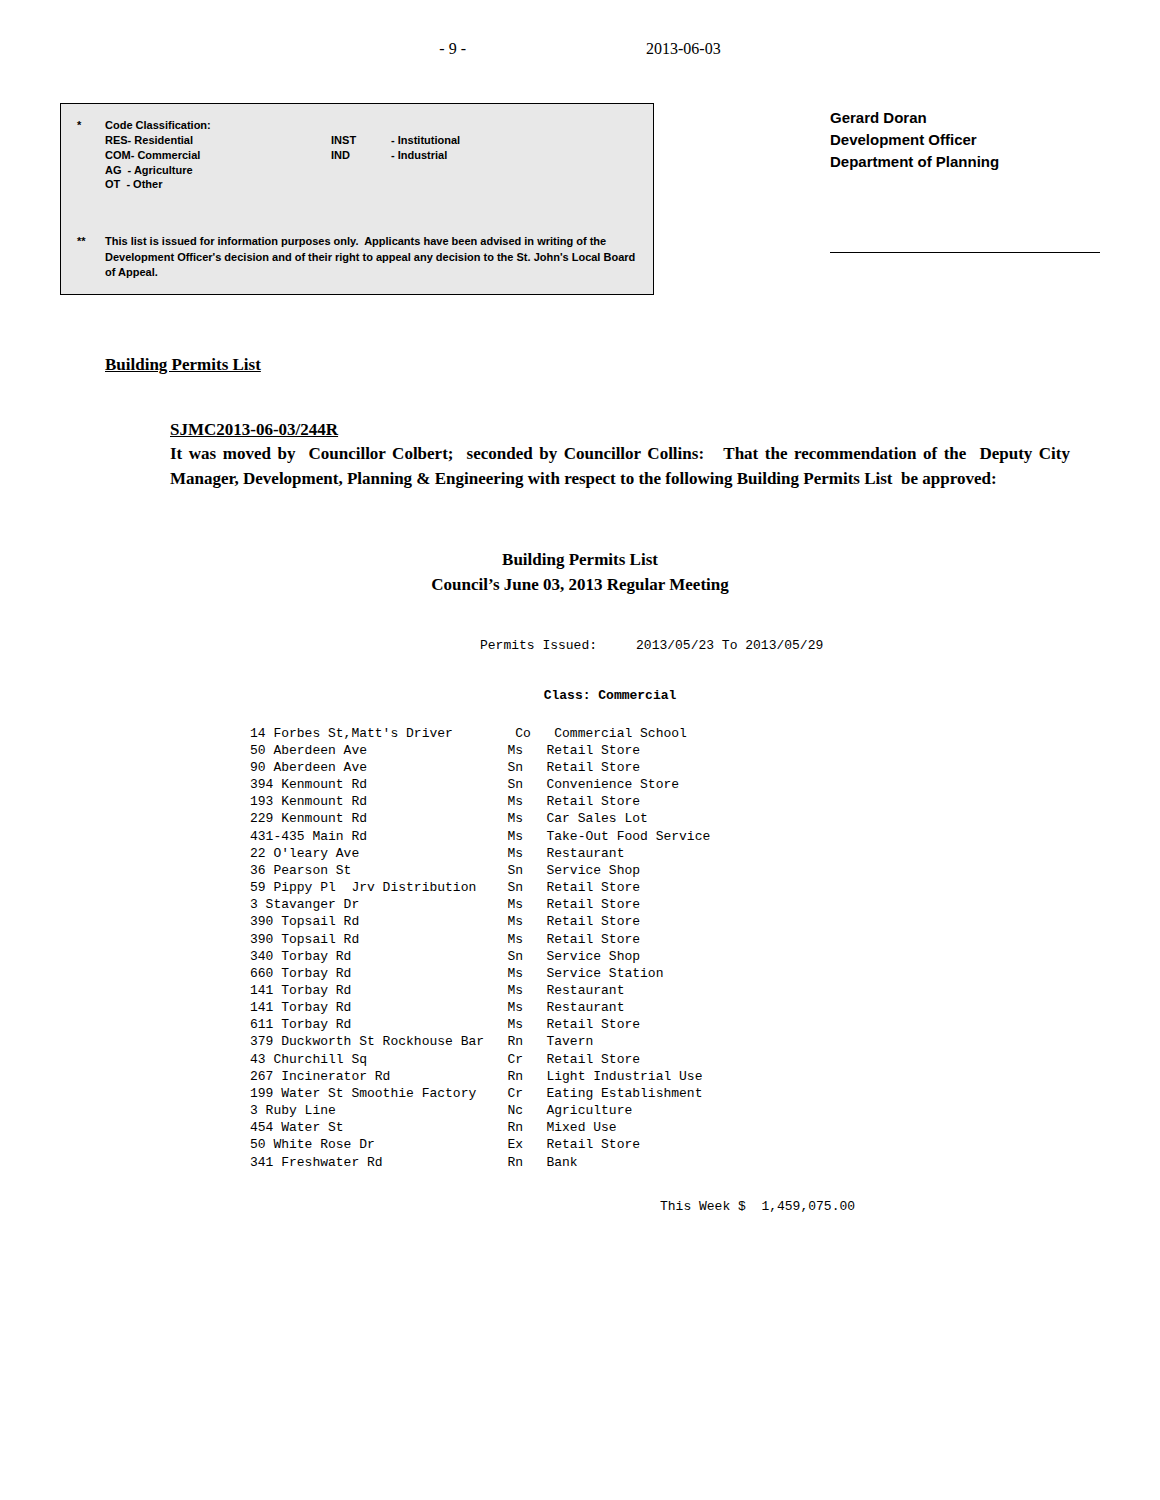- 9 - 2013-06-03
| * | / Code Classification: / / RES- Residential / INST - Institutional / / COM- Commercial / IND - Industrial / / AG - Agriculture / / / OT - Other / / |
| ** | This list is issued for information purposes only. Applicants have been advised in writing of the Development Officer's decision and of their right to appeal any decision to the St. John's Local Board of Appeal. |
Gerard Doran
Development Officer
Department of Planning
Building Permits List
SJMC2013-06-03/244R
It was moved by Councillor Colbert; seconded by Councillor Collins: That the recommendation of the Deputy City Manager, Development, Planning & Engineering with respect to the following Building Permits List be approved:
Building Permits List
Council’s June 03, 2013 Regular Meeting
Permits Issued: 2013/05/23 To 2013/05/29
Class: Commercial
14 Forbes St,Matt's Driver        Co   Commercial School
50 Aberdeen Ave                  Ms   Retail Store
90 Aberdeen Ave                  Sn   Retail Store
394 Kenmount Rd                  Sn   Convenience Store
193 Kenmount Rd                  Ms   Retail Store
229 Kenmount Rd                  Ms   Car Sales Lot
431-435 Main Rd                  Ms   Take-Out Food Service
22 O'leary Ave                   Ms   Restaurant
36 Pearson St                    Sn   Service Shop
59 Pippy Pl  Jrv Distribution    Sn   Retail Store
3 Stavanger Dr                   Ms   Retail Store
390 Topsail Rd                   Ms   Retail Store
390 Topsail Rd                   Ms   Retail Store
340 Torbay Rd                    Sn   Service Shop
660 Torbay Rd                    Ms   Service Station
141 Torbay Rd                    Ms   Restaurant
141 Torbay Rd                    Ms   Restaurant
611 Torbay Rd                    Ms   Retail Store
379 Duckworth St Rockhouse Bar   Rn   Tavern
43 Churchill Sq                  Cr   Retail Store
267 Incinerator Rd               Rn   Light Industrial Use
199 Water St Smoothie Factory    Cr   Eating Establishment
3 Ruby Line                      Nc   Agriculture
454 Water St                     Rn   Mixed Use
50 White Rose Dr                 Ex   Retail Store
341 Freshwater Rd                Rn   Bank
This Week $ 1,459,075.00